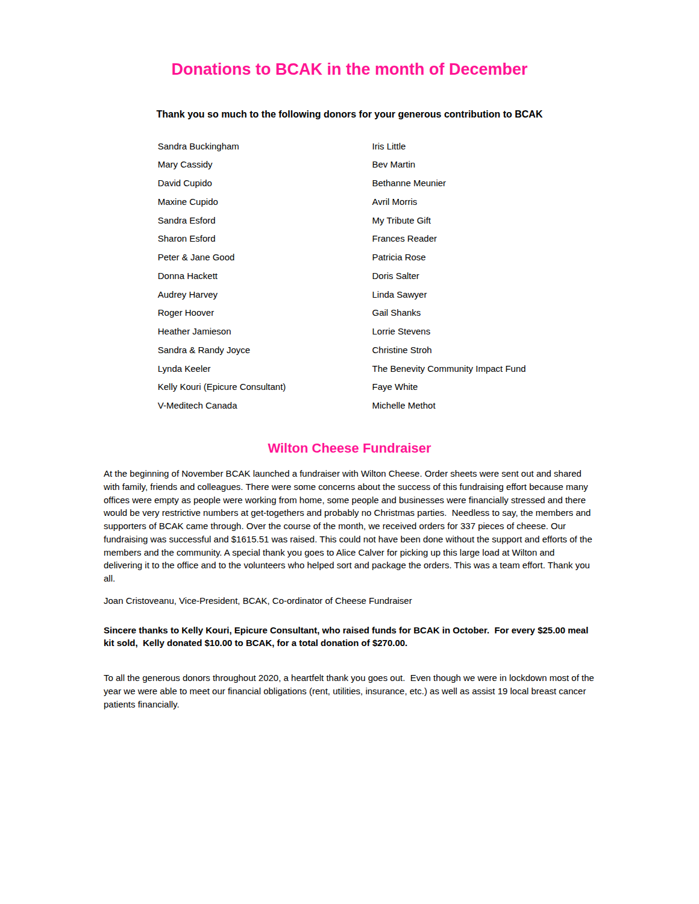Donations to BCAK in the month of December
Thank you so much to the following donors for your generous contribution to BCAK
| Sandra Buckingham | Iris Little |
| Mary Cassidy | Bev Martin |
| David Cupido | Bethanne Meunier |
| Maxine Cupido | Avril Morris |
| Sandra Esford | My Tribute Gift |
| Sharon Esford | Frances Reader |
| Peter & Jane Good | Patricia Rose |
| Donna Hackett | Doris Salter |
| Audrey Harvey | Linda Sawyer |
| Roger Hoover | Gail Shanks |
| Heather Jamieson | Lorrie Stevens |
| Sandra & Randy Joyce | Christine Stroh |
| Lynda Keeler | The Benevity Community Impact Fund |
| Kelly Kouri (Epicure Consultant) | Faye White |
| V-Meditech Canada | Michelle Methot |
Wilton Cheese Fundraiser
At the beginning of November BCAK launched a fundraiser with Wilton Cheese. Order sheets were sent out and shared with family, friends and colleagues. There were some concerns about the success of this fundraising effort because many offices were empty as people were working from home, some people and businesses were financially stressed and there would be very restrictive numbers at get-togethers and probably no Christmas parties. Needless to say, the members and supporters of BCAK came through. Over the course of the month, we received orders for 337 pieces of cheese. Our fundraising was successful and $1615.51 was raised. This could not have been done without the support and efforts of the members and the community. A special thank you goes to Alice Calver for picking up this large load at Wilton and delivering it to the office and to the volunteers who helped sort and package the orders. This was a team effort. Thank you all.
Joan Cristoveanu, Vice-President, BCAK, Co-ordinator of Cheese Fundraiser
Sincere thanks to Kelly Kouri, Epicure Consultant, who raised funds for BCAK in October. For every $25.00 meal kit sold, Kelly donated $10.00 to BCAK, for a total donation of $270.00.
To all the generous donors throughout 2020, a heartfelt thank you goes out. Even though we were in lockdown most of the year we were able to meet our financial obligations (rent, utilities, insurance, etc.) as well as assist 19 local breast cancer patients financially.